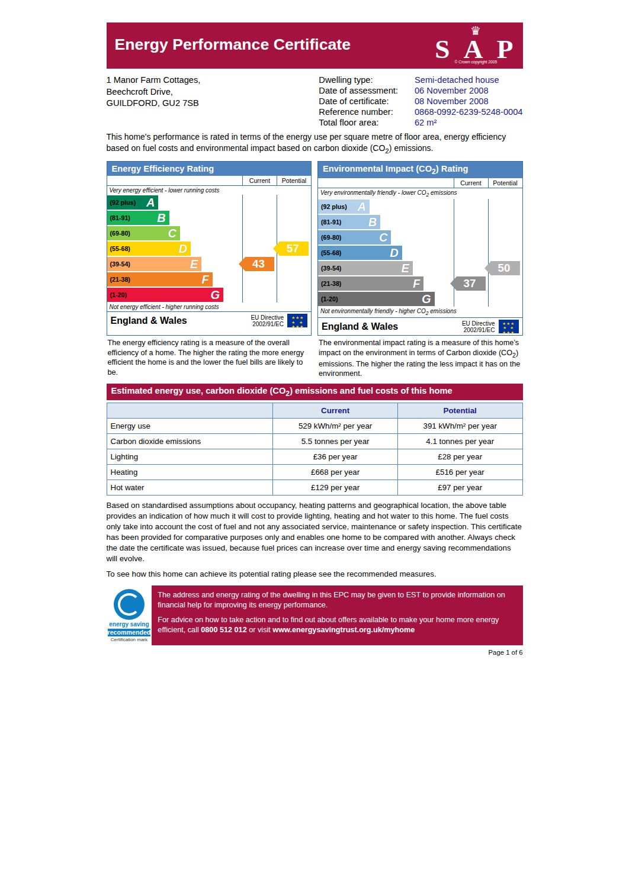Energy Performance Certificate
♛
S A P
© Crown copyright 2005
1 Manor Farm Cottages,
Beechcroft Drive,
GUILDFORD, GU2 7SB
| Dwelling type: | Semi-detached house |
| Date of assessment: | 06 November 2008 |
| Date of certificate: | 08 November 2008 |
| Reference number: | 0868-0992-6239-5248-0004 |
| Total floor area: | 62 m² |
This home's performance is rated in terms of the energy use per square metre of floor area, energy efficiency based on fuel costs and environmental impact based on carbon dioxide (CO2) emissions.
Energy Efficiency Rating
Current
Potential
Very energy efficient - lower running costs
(92 plus) A
(81-91) B
(69-80) C
(55-68) D
57
(39-54) E
43
(21-38) F
(1-20) G
Not energy efficient - higher running costs
England & Wales
EU Directive
2002/91/EC
★★★
★ ★
★★★
Environmental Impact (CO2) Rating
Current
Potential
Very environmentally friendly - lower CO2 emissions
(92 plus) A
(81-91) B
(69-80) C
(55-68) D
(39-54) E
50
(21-38) F
37
(1-20) G
Not environmentally friendly - higher CO2 emissions
England & Wales
EU Directive
2002/91/EC
★★★
★ ★
★★★
The energy efficiency rating is a measure of the overall efficiency of a home. The higher the rating the more energy efficient the home is and the lower the fuel bills are likely to be.
The environmental impact rating is a measure of this home’s impact on the environment in terms of Carbon dioxide (CO2) emissions. The higher the rating the less impact it has on the environment.
Estimated energy use, carbon dioxide (CO2) emissions and fuel costs of this home
| | Current | Potential |
| --- | --- | --- |
| Energy use | 529 kWh/m² per year | 391 kWh/m² per year |
| Carbon dioxide emissions | 5.5 tonnes per year | 4.1 tonnes per year |
| Lighting | £36 per year | £28 per year |
| Heating | £668 per year | £516 per year |
| Hot water | £129 per year | £97 per year |
Based on standardised assumptions about occupancy, heating patterns and geographical location, the above table provides an indication of how much it will cost to provide lighting, heating and hot water to this home. The fuel costs only take into account the cost of fuel and not any associated service, maintenance or safety inspection. This certificate has been provided for comparative purposes only and enables one home to be compared with another. Always check the date the certificate was issued, because fuel prices can increase over time and energy saving recommendations will evolve.
To see how this home can achieve its potential rating please see the recommended measures.
energy saving
recommended
Certification mark
The address and energy rating of the dwelling in this EPC may be given to EST to provide information on financial help for improving its energy performance.
For advice on how to take action and to find out about offers available to make your home more energy efficient, call 0800 512 012 or visit www.energysavingtrust.org.uk/myhome
Page 1 of 6